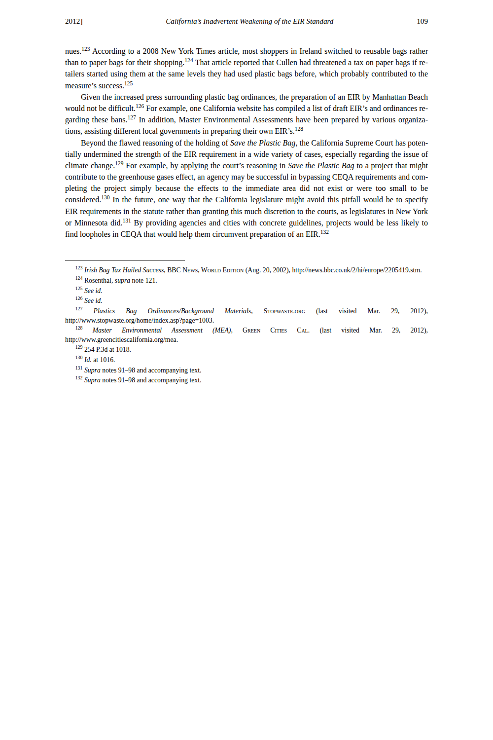2012] California’s Inadvertent Weakening of the EIR Standard 109
nues.123 According to a 2008 New York Times article, most shoppers in Ireland switched to reusable bags rather than to paper bags for their shopping.124 That article reported that Cullen had threatened a tax on paper bags if retailers started using them at the same levels they had used plastic bags before, which probably contributed to the measure’s success.125
Given the increased press surrounding plastic bag ordinances, the preparation of an EIR by Manhattan Beach would not be difficult.126 For example, one California website has compiled a list of draft EIR’s and ordinances regarding these bans.127 In addition, Master Environmental Assessments have been prepared by various organizations, assisting different local governments in preparing their own EIR’s.128
Beyond the flawed reasoning of the holding of Save the Plastic Bag, the California Supreme Court has potentially undermined the strength of the EIR requirement in a wide variety of cases, especially regarding the issue of climate change.129 For example, by applying the court’s reasoning in Save the Plastic Bag to a project that might contribute to the greenhouse gases effect, an agency may be successful in bypassing CEQA requirements and completing the project simply because the effects to the immediate area did not exist or were too small to be considered.130 In the future, one way that the California legislature might avoid this pitfall would be to specify EIR requirements in the statute rather than granting this much discretion to the courts, as legislatures in New York or Minnesota did.131 By providing agencies and cities with concrete guidelines, projects would be less likely to find loopholes in CEQA that would help them circumvent preparation of an EIR.132
123 Irish Bag Tax Hailed Success, BBC News, World Edition (Aug. 20, 2002), http://news.bbc.co.uk/2/hi/europe/2205419.stm.
124 Rosenthal, supra note 121.
125 See id.
126 See id.
127 Plastics Bag Ordinances/Background Materials, Stopwaste.org (last visited Mar. 29, 2012), http://www.stopwaste.org/home/index.asp?page=1003.
128 Master Environmental Assessment (MEA), Green Cities Cal. (last visited Mar. 29, 2012), http://www.greencitiescalifornia.org/mea.
129 254 P.3d at 1018.
130 Id. at 1016.
131 Supra notes 91–98 and accompanying text.
132 Supra notes 91–98 and accompanying text.